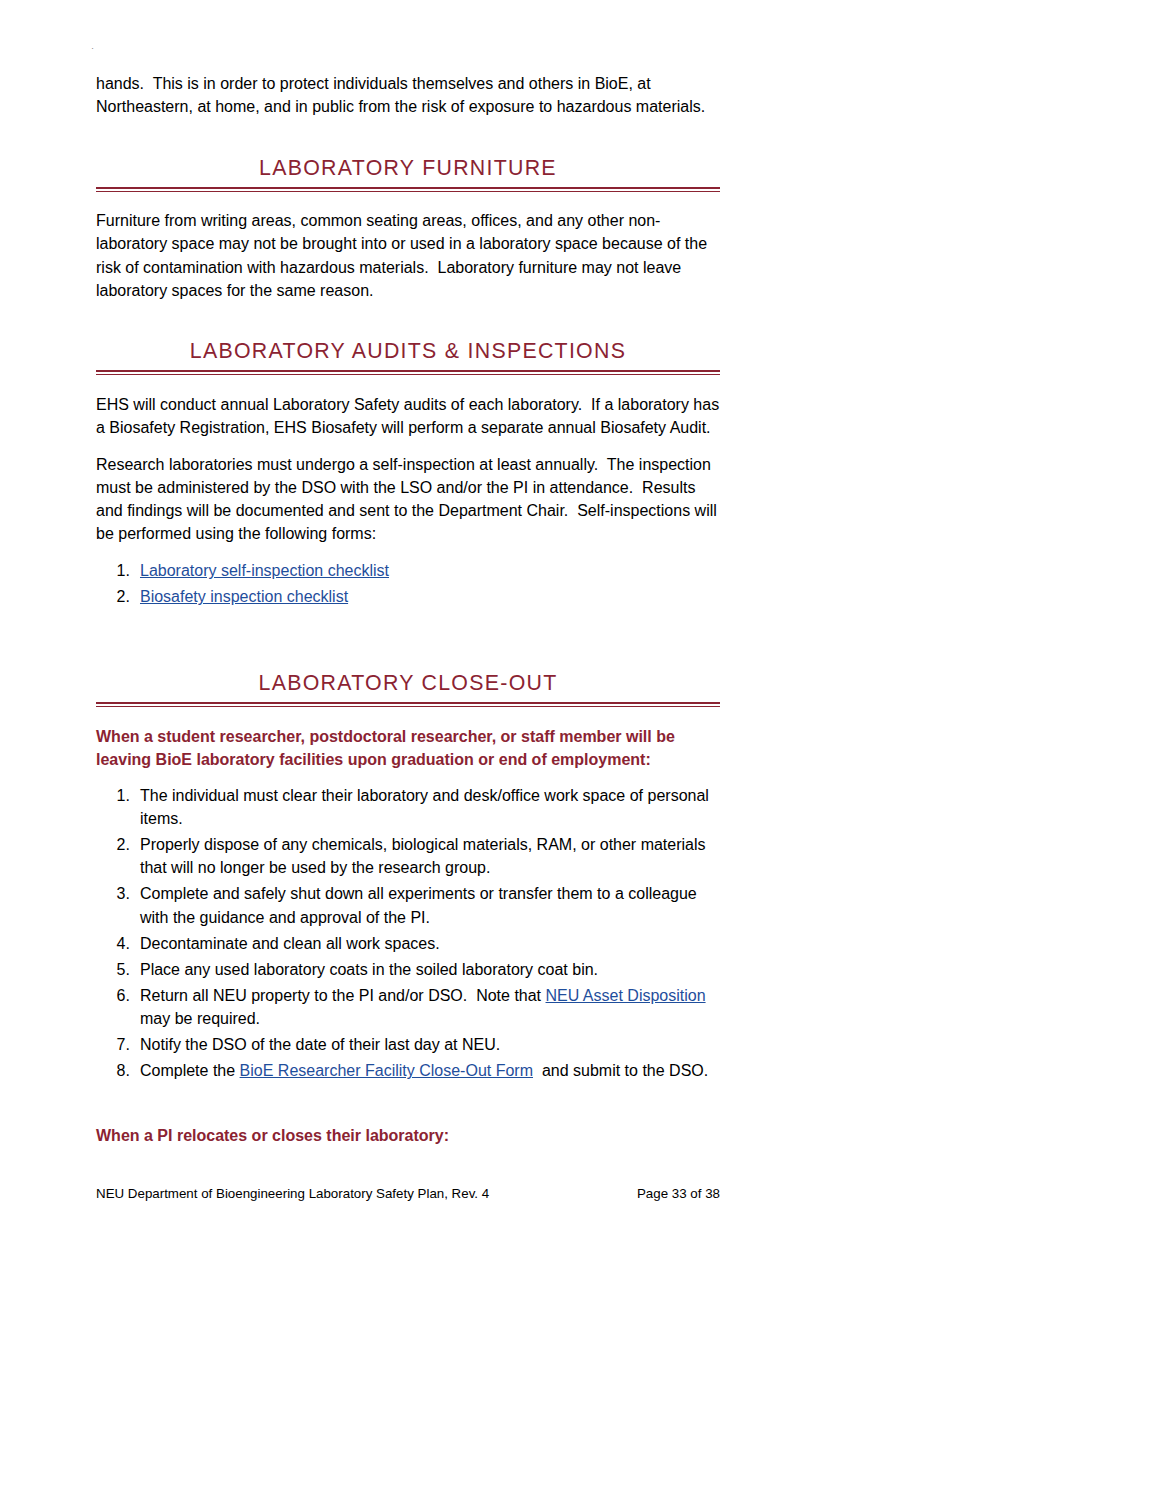.
hands. This is in order to protect individuals themselves and others in BioE, at Northeastern, at home, and in public from the risk of exposure to hazardous materials.
LABORATORY FURNITURE
Furniture from writing areas, common seating areas, offices, and any other non-laboratory space may not be brought into or used in a laboratory space because of the risk of contamination with hazardous materials. Laboratory furniture may not leave laboratory spaces for the same reason.
LABORATORY AUDITS & INSPECTIONS
EHS will conduct annual Laboratory Safety audits of each laboratory. If a laboratory has a Biosafety Registration, EHS Biosafety will perform a separate annual Biosafety Audit.
Research laboratories must undergo a self-inspection at least annually. The inspection must be administered by the DSO with the LSO and/or the PI in attendance. Results and findings will be documented and sent to the Department Chair. Self-inspections will be performed using the following forms:
Laboratory self-inspection checklist
Biosafety inspection checklist
LABORATORY CLOSE-OUT
When a student researcher, postdoctoral researcher, or staff member will be leaving BioE laboratory facilities upon graduation or end of employment:
The individual must clear their laboratory and desk/office work space of personal items.
Properly dispose of any chemicals, biological materials, RAM, or other materials that will no longer be used by the research group.
Complete and safely shut down all experiments or transfer them to a colleague with the guidance and approval of the PI.
Decontaminate and clean all work spaces.
Place any used laboratory coats in the soiled laboratory coat bin.
Return all NEU property to the PI and/or DSO. Note that NEU Asset Disposition may be required.
Notify the DSO of the date of their last day at NEU.
Complete the BioE Researcher Facility Close-Out Form and submit to the DSO.
When a PI relocates or closes their laboratory:
NEU Department of Bioengineering Laboratory Safety Plan, Rev. 4 Page 33 of 38